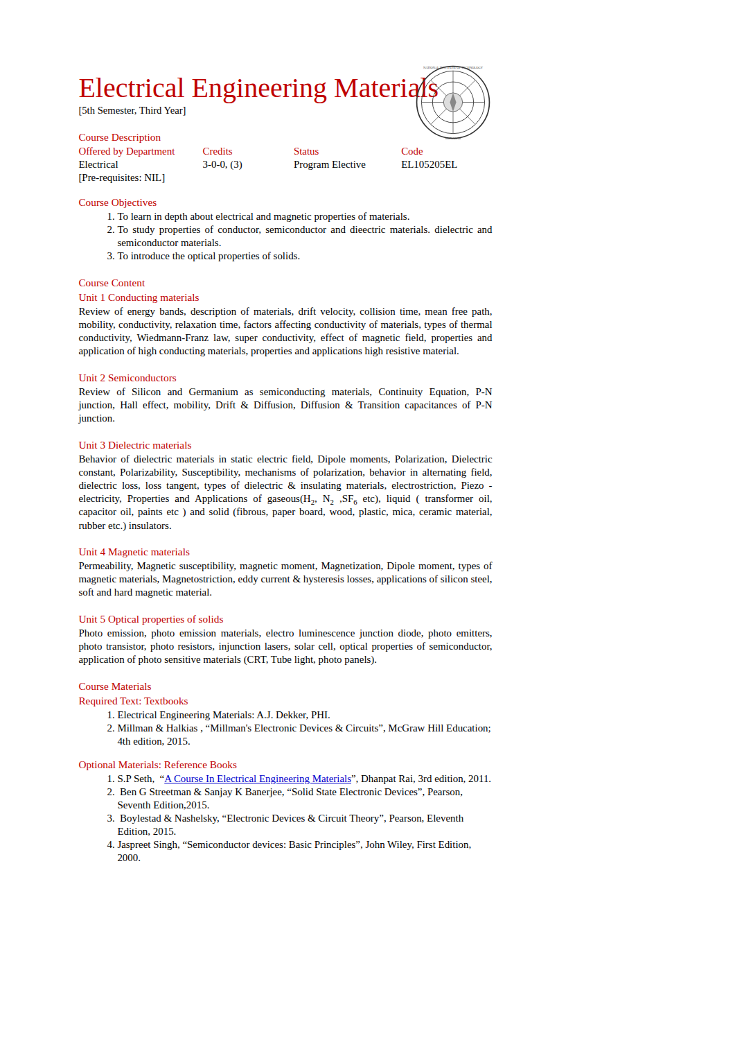Electrical Engineering Materials
[5th Semester, Third Year]
Course Description
| Offered by Department | Credits | Status | Code |
| --- | --- | --- | --- |
| Electrical | 3-0-0, (3) | Program Elective | EL105205EL |
[Pre-requisites: NIL]
Course Objectives
To learn in depth about electrical and magnetic properties of materials.
To study properties of conductor, semiconductor and dieectric materials. dielectric and semiconductor materials.
To introduce the optical properties of solids.
Course Content
Unit 1 Conducting materials
Review of energy bands, description of materials, drift velocity, collision time, mean free path, mobility, conductivity, relaxation time, factors affecting conductivity of materials, types of thermal conductivity, Wiedmann-Franz law, super conductivity, effect of magnetic field, properties and application of high conducting materials, properties and applications high resistive material.
Unit 2 Semiconductors
Review of Silicon and Germanium as semiconducting materials, Continuity Equation, P-N junction, Hall effect, mobility, Drift & Diffusion, Diffusion & Transition capacitances of P-N junction.
Unit 3 Dielectric materials
Behavior of dielectric materials in static electric field, Dipole moments, Polarization, Dielectric constant, Polarizability, Susceptibility, mechanisms of polarization, behavior in alternating field, dielectric loss, loss tangent, types of dielectric & insulating materials, electrostriction, Piezo - electricity, Properties and Applications of gaseous(H2, N2 ,SF6 etc), liquid ( transformer oil, capacitor oil, paints etc ) and solid (fibrous, paper board, wood, plastic, mica, ceramic material, rubber etc.) insulators.
Unit 4 Magnetic materials
Permeability, Magnetic susceptibility, magnetic moment, Magnetization, Dipole moment, types of magnetic materials, Magnetostriction, eddy current & hysteresis losses, applications of silicon steel, soft and hard magnetic material.
Unit 5 Optical properties of solids
Photo emission, photo emission materials, electro luminescence junction diode, photo emitters, photo transistor, photo resistors, injunction lasers, solar cell, optical properties of semiconductor, application of photo sensitive materials (CRT, Tube light, photo panels).
Course Materials
Required Text: Textbooks
Electrical Engineering Materials: A.J. Dekker, PHI.
Millman & Halkias , “Millman's Electronic Devices & Circuits”, McGraw Hill Education; 4th edition, 2015.
Optional Materials: Reference Books
S.P Seth, “A Course In Electrical Engineering Materials”, Dhanpat Rai, 3rd edition, 2011.
Ben G Streetman & Sanjay K Banerjee, “Solid State Electronic Devices”, Pearson, Seventh Edition,2015.
Boylestad & Nashelsky, “Electronic Devices & Circuit Theory”, Pearson, Eleventh Edition, 2015.
Jaspreet Singh, “Semiconductor devices: Basic Principles”, John Wiley, First Edition, 2000.